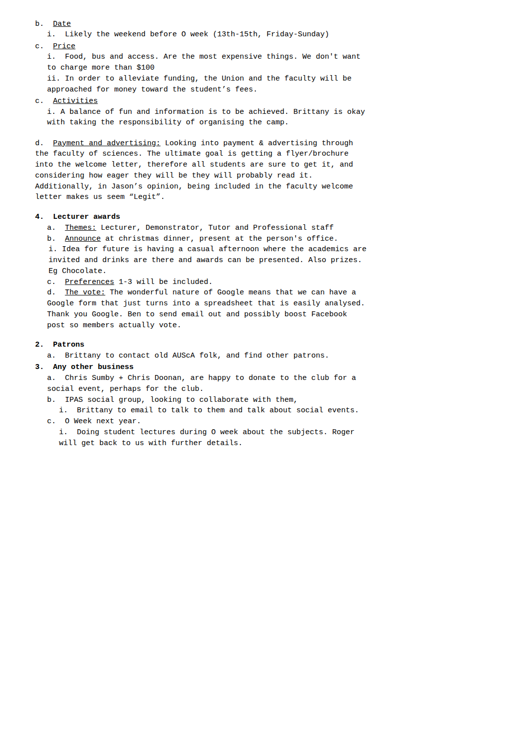b. Date
i. Likely the weekend before O week (13th-15th, Friday-Sunday)
c. Price
i. Food, bus and access. Are the most expensive things. We don't want to charge more than $100
ii. In order to alleviate funding, the Union and the faculty will be approached for money toward the student’s fees.
c. Activities
i. A balance of fun and information is to be achieved. Brittany is okay with taking the responsibility of organising the camp.
d. Payment and advertising: Looking into payment & advertising through the faculty of sciences. The ultimate goal is getting a flyer/brochure into the welcome letter, therefore all students are sure to get it, and considering how eager they will be they will probably read it. Additionally, in Jason’s opinion, being included in the faculty welcome letter makes us seem “Legit”.
4. Lecturer awards
a. Themes: Lecturer, Demonstrator, Tutor and Professional staff
b. Announce at christmas dinner, present at the person's office.
i. Idea for future is having a casual afternoon where the academics are invited and drinks are there and awards can be presented. Also prizes. Eg Chocolate.
c. Preferences 1-3 will be included.
d. The vote: The wonderful nature of Google means that we can have a Google form that just turns into a spreadsheet that is easily analysed. Thank you Google. Ben to send email out and possibly boost Facebook post so members actually vote.
2. Patrons
a. Brittany to contact old AUScA folk, and find other patrons.
3. Any other business
a. Chris Sumby + Chris Doonan, are happy to donate to the club for a social event, perhaps for the club.
b. IPAS social group, looking to collaborate with them,
i. Brittany to email to talk to them and talk about social events.
c. O Week next year.
i. Doing student lectures during O week about the subjects. Roger will get back to us with further details.